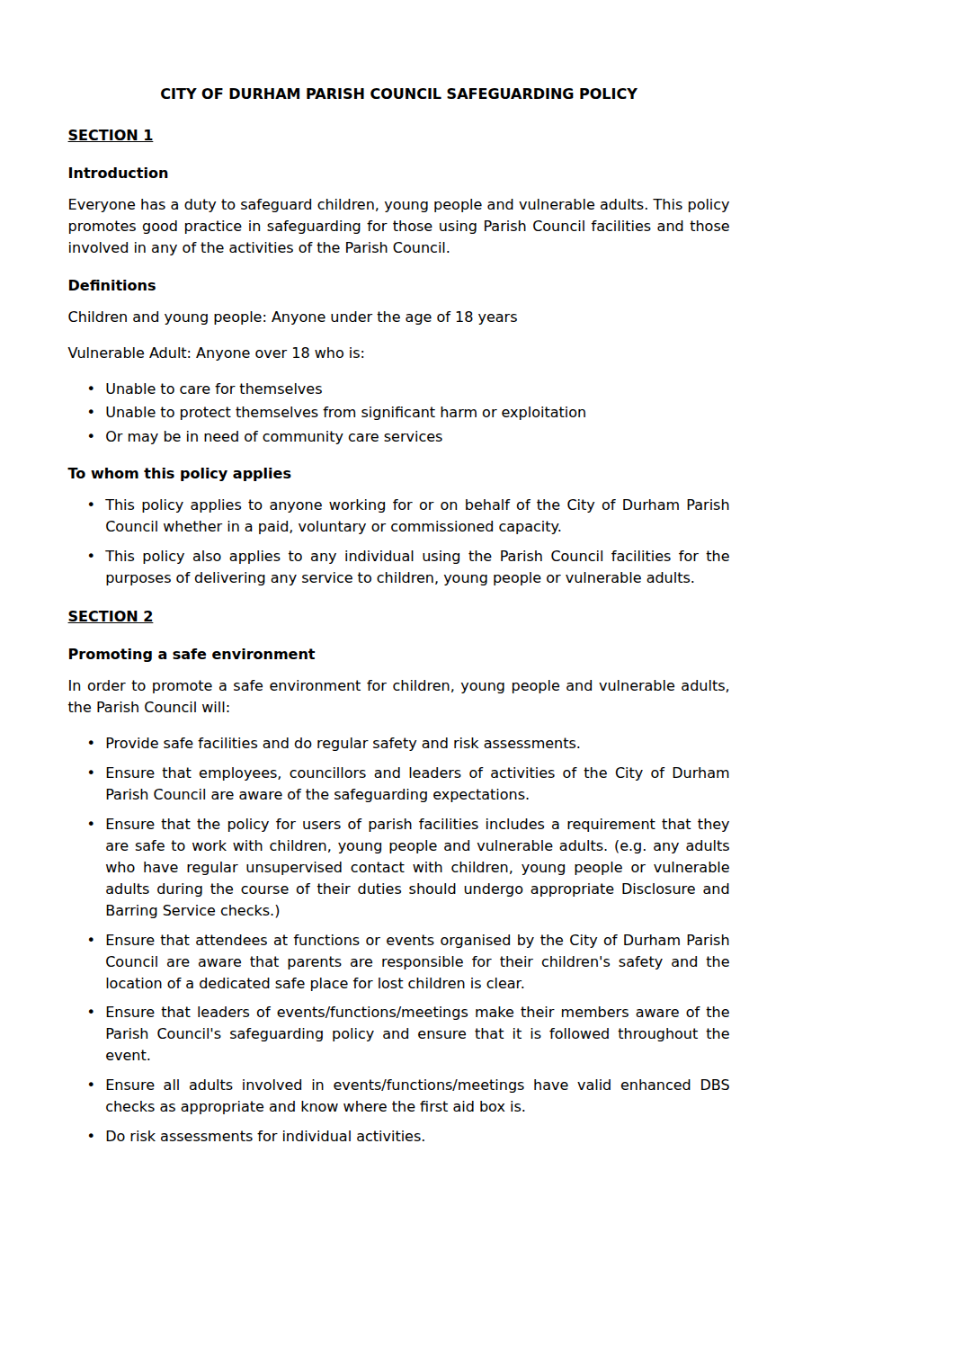CITY OF DURHAM PARISH COUNCIL SAFEGUARDING POLICY
SECTION 1
Introduction
Everyone has a duty to safeguard children, young people and vulnerable adults. This policy promotes good practice in safeguarding for those using Parish Council facilities and those involved in any of the activities of the Parish Council.
Definitions
Children and young people: Anyone under the age of 18 years
Vulnerable Adult: Anyone over 18 who is:
Unable to care for themselves
Unable to protect themselves from significant harm or exploitation
Or may be in need of community care services
To whom this policy applies
This policy applies to anyone working for or on behalf of the City of Durham Parish Council whether in a paid, voluntary or commissioned capacity.
This policy also applies to any individual using the Parish Council facilities for the purposes of delivering any service to children, young people or vulnerable adults.
SECTION 2
Promoting a safe environment
In order to promote a safe environment for children, young people and vulnerable adults, the Parish Council will:
Provide safe facilities and do regular safety and risk assessments.
Ensure that employees, councillors and leaders of activities of the City of Durham Parish Council are aware of the safeguarding expectations.
Ensure that the policy for users of parish facilities includes a requirement that they are safe to work with children, young people and vulnerable adults. (e.g. any adults who have regular unsupervised contact with children, young people or vulnerable adults during the course of their duties should undergo appropriate Disclosure and Barring Service checks.)
Ensure that attendees at functions or events organised by the City of Durham Parish Council are aware that parents are responsible for their children's safety and the location of a dedicated safe place for lost children is clear.
Ensure that leaders of events/functions/meetings make their members aware of the Parish Council's safeguarding policy and ensure that it is followed throughout the event.
Ensure all adults involved in events/functions/meetings have valid enhanced DBS checks as appropriate and know where the first aid box is.
Do risk assessments for individual activities.